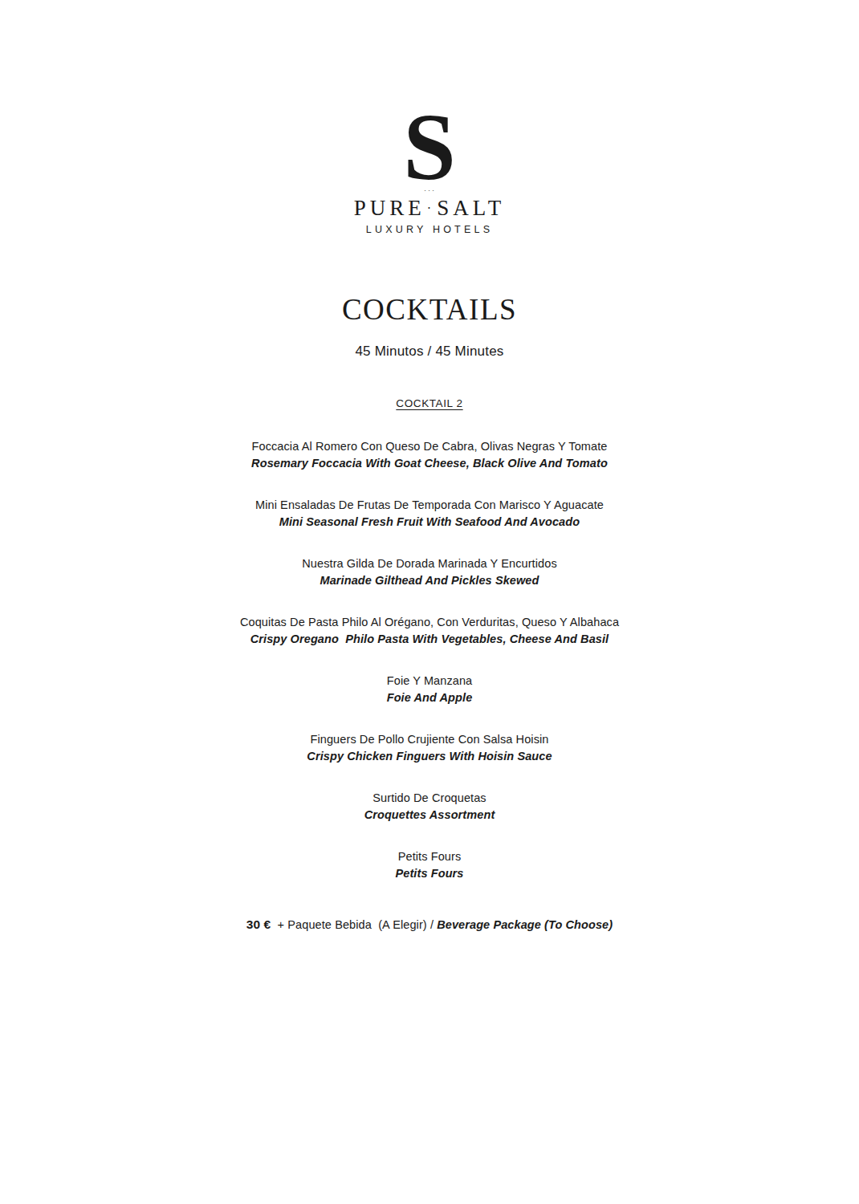S ․․․ PURE·SALT LUXURY HOTELS
COCKTAILS
45 Minutos / 45 Minutes
COCKTAIL 2
Foccacia Al Romero Con Queso De Cabra, Olivas Negras Y Tomate Rosemary Foccacia With Goat Cheese, Black Olive And Tomato
Mini Ensaladas De Frutas De Temporada Con Marisco Y Aguacate Mini Seasonal Fresh Fruit With Seafood And Avocado
Nuestra Gilda De Dorada Marinada Y Encurtidos Marinade Gilthead And Pickles Skewed
Coquitas De Pasta Philo Al Orégano, Con Verduritas, Queso Y Albahaca Crispy Oregano Philo Pasta With Vegetables, Cheese And Basil
Foie Y Manzana Foie And Apple
Finguers De Pollo Crujiente Con Salsa Hoisin Crispy Chicken Finguers With Hoisin Sauce
Surtido De Croquetas Croquettes Assortment
Petits Fours Petits Fours
30 € + Paquete Bebida (A Elegir) / Beverage Package (To Choose)